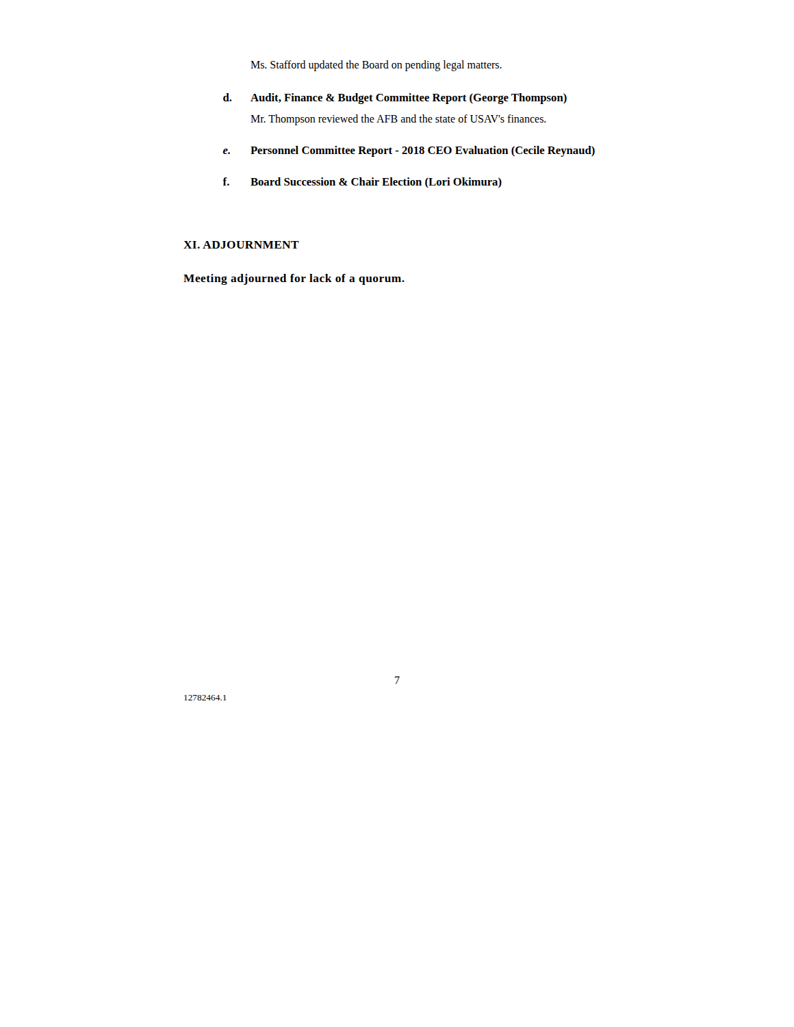Ms. Stafford updated the Board on pending legal matters.
d. Audit, Finance & Budget Committee Report (George Thompson)
Mr. Thompson reviewed the AFB and the state of USAV's finances.
e. Personnel Committee Report - 2018 CEO Evaluation (Cecile Reynaud)
f. Board Succession & Chair Election (Lori Okimura)
XI. ADJOURNMENT
Meeting adjourned for lack of a quorum.
7
12782464.1